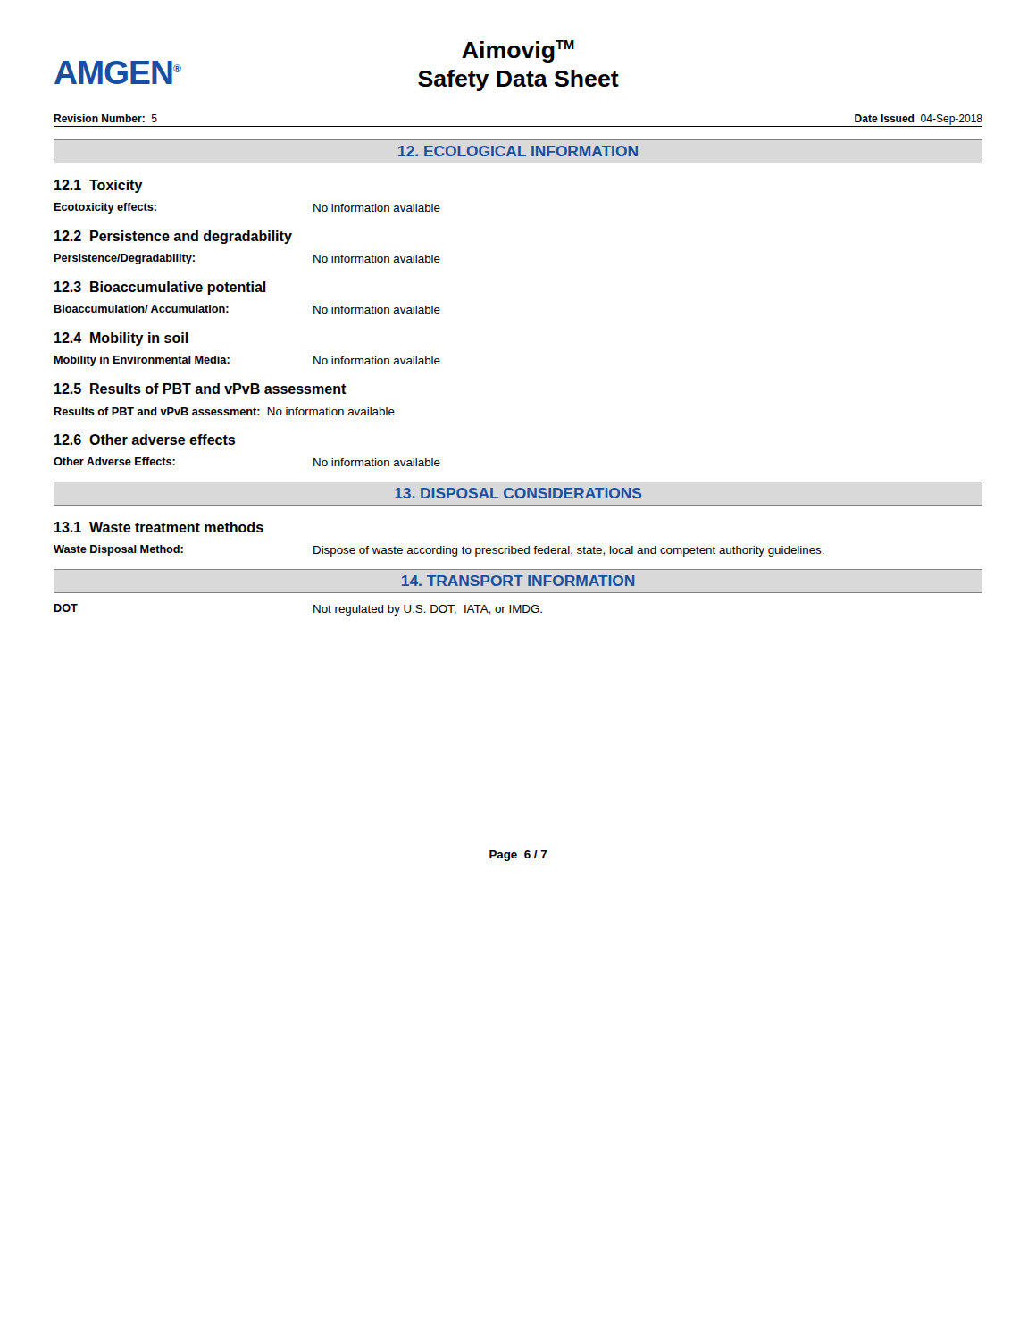AMGEN®
AimovigTM
Safety Data Sheet
Revision Number: 5
Date Issued 04-Sep-2018
12. ECOLOGICAL INFORMATION
12.1 Toxicity
Ecotoxicity effects:
No information available
12.2 Persistence and degradability
Persistence/Degradability:
No information available
12.3 Bioaccumulative potential
Bioaccumulation/ Accumulation:
No information available
12.4 Mobility in soil
Mobility in Environmental Media:
No information available
12.5 Results of PBT and vPvB assessment
Results of PBT and vPvB assessment: No information available
12.6 Other adverse effects
Other Adverse Effects:
No information available
13. DISPOSAL CONSIDERATIONS
13.1 Waste treatment methods
Waste Disposal Method:
Dispose of waste according to prescribed federal, state, local and competent authority guidelines.
14. TRANSPORT INFORMATION
DOT
Not regulated by U.S. DOT, IATA, or IMDG.
Page 6 / 7